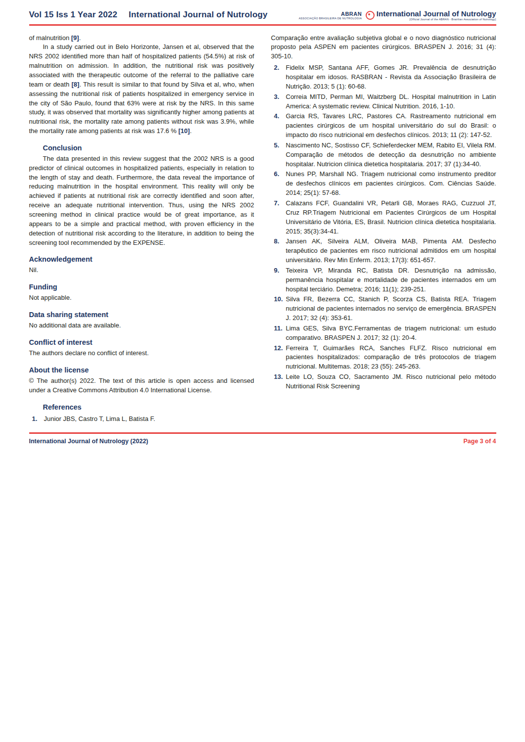Vol 15 Iss 1 Year 2022 International Journal of Nutrology
ABRAN ASSOCIAÇÃO BRASILEIRA DE NUTROLOGIA International Journal of Nutrology [Official Journal of the ABRAN - Brazilian Association of Nutrology]
of malnutrition [9].
In a study carried out in Belo Horizonte, Jansen et al, observed that the NRS 2002 identified more than half of hospitalized patients (54.5%) at risk of malnutrition on admission. In addition, the nutritional risk was positively associated with the therapeutic outcome of the referral to the palliative care team or death [8]. This result is similar to that found by Silva et al, who, when assessing the nutritional risk of patients hospitalized in emergency service in the city of São Paulo, found that 63% were at risk by the NRS. In this same study, it was observed that mortality was significantly higher among patients at nutritional risk, the mortality rate among patients without risk was 3.9%, while the mortality rate among patients at risk was 17.6 % [10].
Conclusion
The data presented in this review suggest that the 2002 NRS is a good predictor of clinical outcomes in hospitalized patients, especially in relation to the length of stay and death. Furthermore, the data reveal the importance of reducing malnutrition in the hospital environment. This reality will only be achieved if patients at nutritional risk are correctly identified and soon after, receive an adequate nutritional intervention. Thus, using the NRS 2002 screening method in clinical practice would be of great importance, as it appears to be a simple and practical method, with proven efficiency in the detection of nutritional risk according to the literature, in addition to being the screening tool recommended by the EXPENSE.
Acknowledgement
Nil.
Funding
Not applicable.
Data sharing statement
No additional data are available.
Conflict of interest
The authors declare no conflict of interest.
About the license
© The author(s) 2022. The text of this article is open access and licensed under a Creative Commons Attribution 4.0 International License.
References
Junior JBS, Castro T, Lima L, Batista F.
Comparação entre avaliação subjetiva global e o novo diagnóstico nutricional proposto pela ASPEN em pacientes cirúrgicos. BRASPEN J. 2016; 31 (4): 305-10.
Fidelix MSP, Santana AFF, Gomes JR. Prevalência de desnutrição hospitalar em idosos. RASBRAN - Revista da Associação Brasileira de Nutrição. 2013; 5 (1): 60-68.
Correia MITD, Perman MI, Waitzberg DL. Hospital malnutrition in Latin America: A systematic review. Clinical Nutrition. 2016, 1-10.
Garcia RS, Tavares LRC, Pastores CA. Rastreamento nutricional em pacientes cirúrgicos de um hospital universitário do sul do Brasil: o impacto do risco nutricional em desfechos clínicos. 2013; 11 (2): 147-52.
Nascimento NC, Sostisso CF, Schieferdecker MEM, Rabito EI, Vilela RM. Comparação de métodos de detecção da desnutrição no ambiente hospitalar. Nutricion clínica dietetica hospitalaria. 2017; 37 (1):34-40.
Nunes PP, Marshall NG. Triagem nutricional como instrumento preditor de desfechos clínicos em pacientes cirúrgicos. Com. Ciências Saúde. 2014; 25(1): 57-68.
Calazans FCF, Guandalini VR, Petarli GB, Moraes RAG, Cuzzuol JT, Cruz RP.Triagem Nutricional em Pacientes Cirúrgicos de um Hospital Universitário de Vitória, ES, Brasil. Nutricion clínica dietetica hospitalaria. 2015; 35(3):34-41.
Jansen AK, Silveira ALM, Oliveira MAB, Pimenta AM. Desfecho terapêutico de pacientes em risco nutricional admitidos em um hospital universitário. Rev Min Enferm. 2013; 17(3): 651-657.
Teixeira VP, Miranda RC, Batista DR. Desnutrição na admissão, permanência hospitalar e mortalidade de pacientes internados em um hospital terciário. Demetra; 2016; 11(1); 239-251.
Silva FR, Bezerra CC, Stanich P, Scorza CS, Batista REA. Triagem nutricional de pacientes internados no serviço de emergência. BRASPEN J. 2017; 32 (4): 353-61.
Lima GES, Silva BYC.Ferramentas de triagem nutricional: um estudo comparativo. BRASPEN J. 2017; 32 (1): 20-4.
Ferreira T, Guimarães RCA, Sanches FLFZ. Risco nutricional em pacientes hospitalizados: comparação de três protocolos de triagem nutricional. Multitemas. 2018; 23 (55): 245-263.
Leite LO, Souza CO, Sacramento JM. Risco nutricional pelo método Nutritional Risk Screening
International Journal of Nutrology (2022)
Page 3 of 4